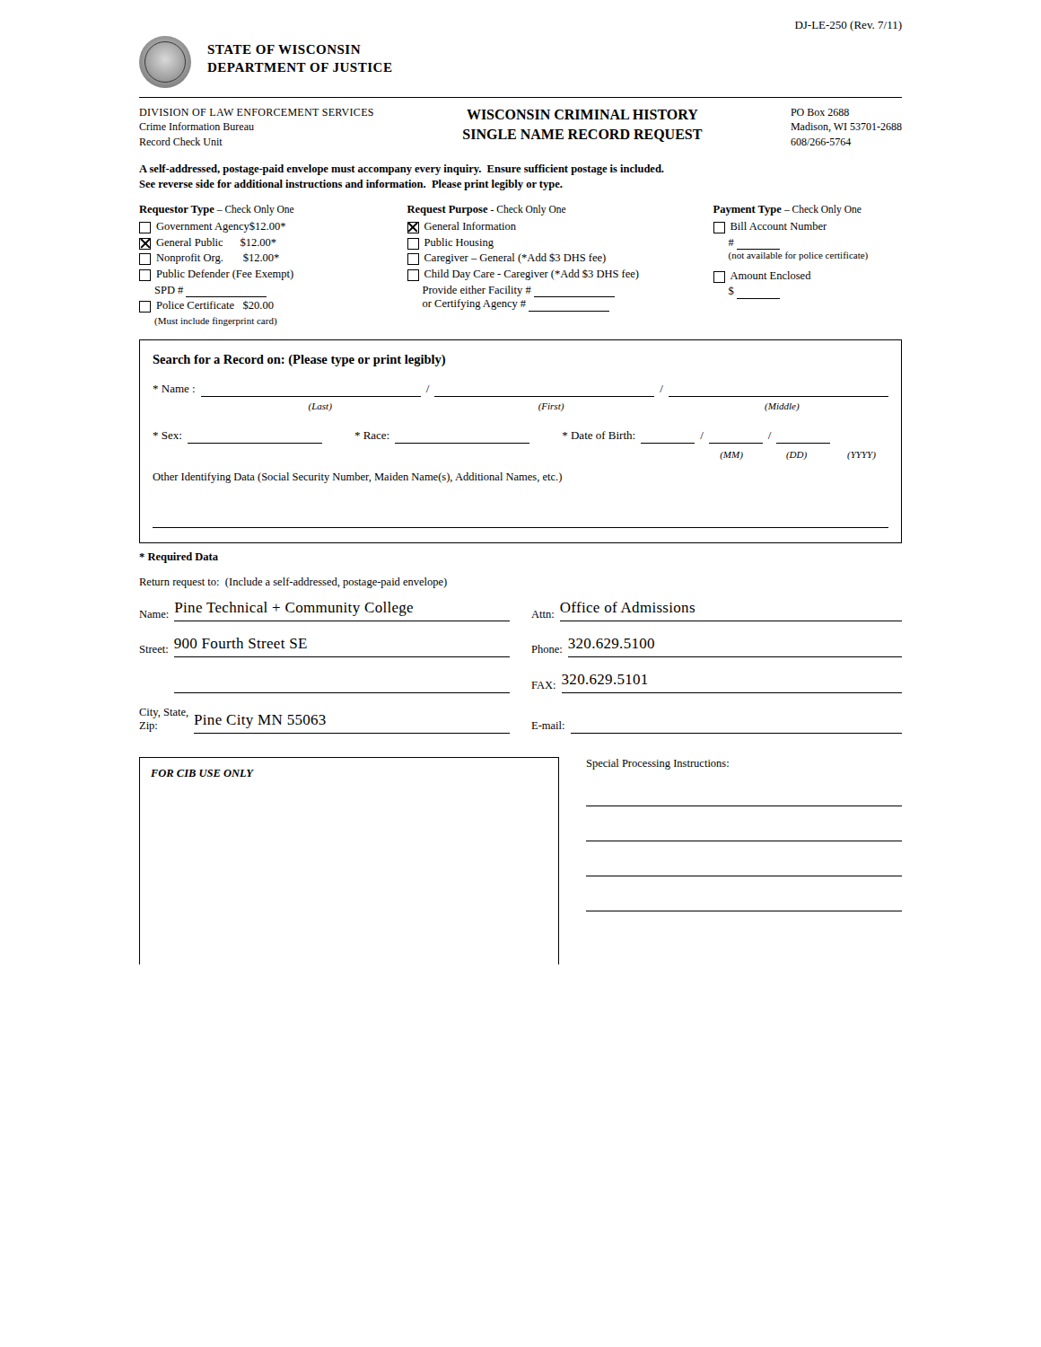DJ-LE-250 (Rev. 7/11)
STATE OF WISCONSIN
DEPARTMENT OF JUSTICE
DIVISION OF LAW ENFORCEMENT SERVICES
Crime Information Bureau
Record Check Unit
WISCONSIN CRIMINAL HISTORY
SINGLE NAME RECORD REQUEST
PO Box 2688
Madison, WI 53701-2688
608/266-5764
A self-addressed, postage-paid envelope must accompany every inquiry. Ensure sufficient postage is included.
See reverse side for additional instructions and information. Please print legibly or type.
Requestor Type – Check Only One
Government Agency$12.00*
General Public $12.00*
Nonprofit Org. $12.00*
Public Defender (Fee Exempt)
SPD #
Police Certificate $20.00
(Must include fingerprint card)
Request Purpose - Check Only One
General Information
Public Housing
Caregiver – General (*Add $3 DHS fee)
Child Day Care - Caregiver (*Add $3 DHS fee)
Provide either Facility #
or Certifying Agency #
Payment Type – Check Only One
Bill Account Number
#
(not available for police certificate)
Amount Enclosed
$
Search for a Record on: (Please type or print legibly)
* Name : / /
(Last) (First) (Middle)
* Sex: * Race: * Date of Birth: / /
(MM) (DD) (YYYY)
Other Identifying Data (Social Security Number, Maiden Name(s), Additional Names, etc.)
* Required Data
Return request to: (Include a self-addressed, postage-paid envelope)
Name: Pine Technical + Community College
Attn: Office of Admissions
Street: 900 Fourth Street SE
Phone: 320.629.5100
Street:
FAX: 320.629.5101
City, State,
Zip: Pine City MN 55063
E-mail:
FOR CIB USE ONLY
Special Processing Instructions: